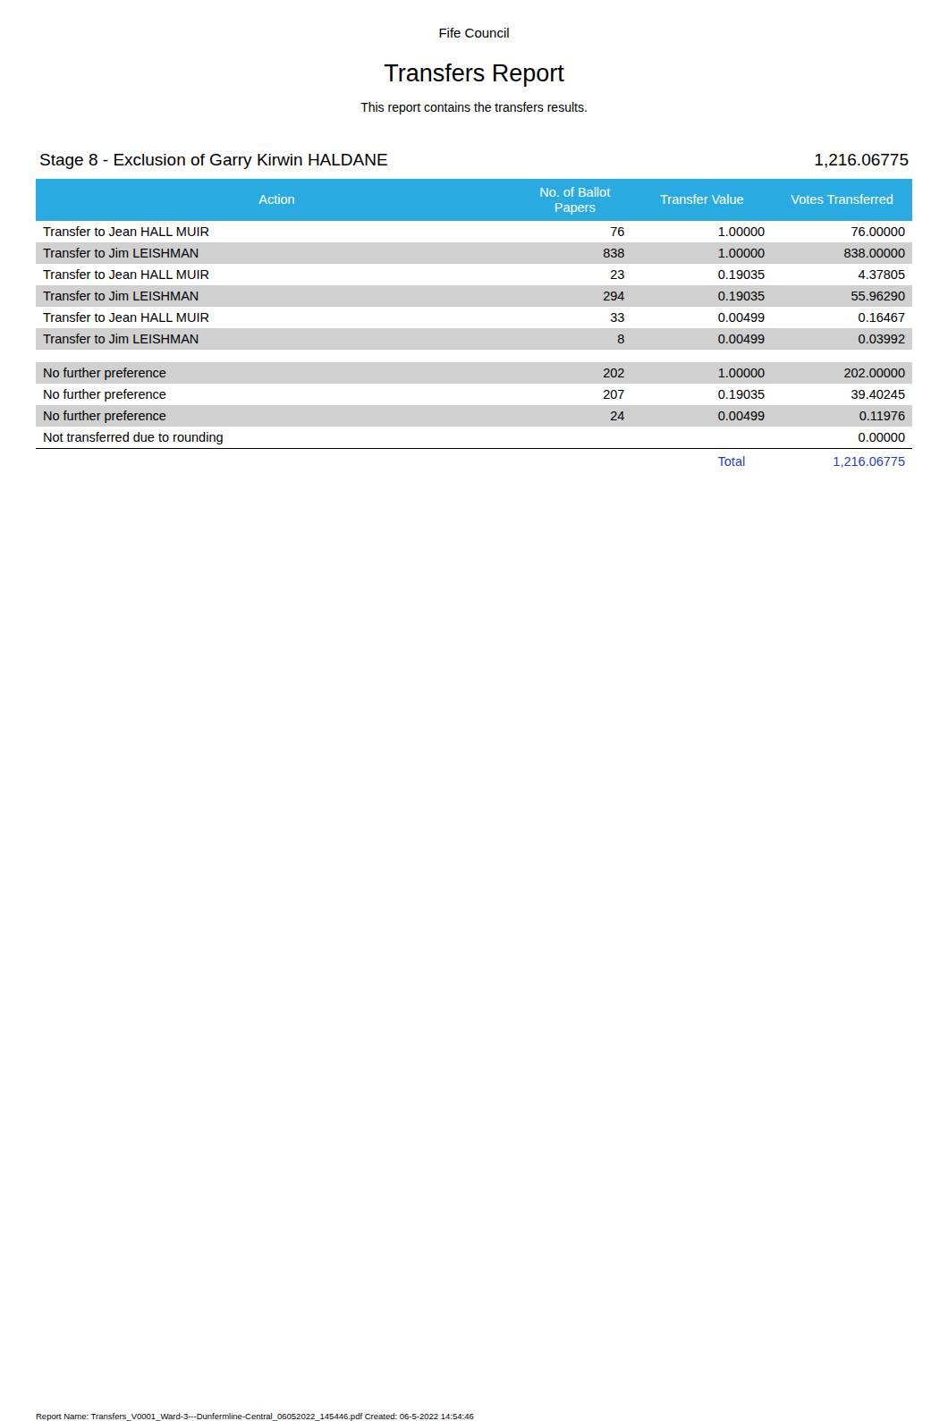Fife Council
Transfers Report
This report contains the transfers results.
Stage 8 - Exclusion of Garry Kirwin HALDANE 1,216.06775
| Action | No. of Ballot Papers | Transfer Value | Votes Transferred |
| --- | --- | --- | --- |
| Transfer to Jean HALL MUIR | 76 | 1.00000 | 76.00000 |
| Transfer to Jim LEISHMAN | 838 | 1.00000 | 838.00000 |
| Transfer to Jean HALL MUIR | 23 | 0.19035 | 4.37805 |
| Transfer to Jim LEISHMAN | 294 | 0.19035 | 55.96290 |
| Transfer to Jean HALL MUIR | 33 | 0.00499 | 0.16467 |
| Transfer to Jim LEISHMAN | 8 | 0.00499 | 0.03992 |
| No further preference | 202 | 1.00000 | 202.00000 |
| No further preference | 207 | 0.19035 | 39.40245 |
| No further preference | 24 | 0.00499 | 0.11976 |
| Not transferred due to rounding | | | 0.00000 |
| Total | 1,216.06775 |
Report Name: Transfers_V0001_Ward-3---Dunfermline-Central_06052022_145446.pdf Created: 06-5-2022 14:54:46